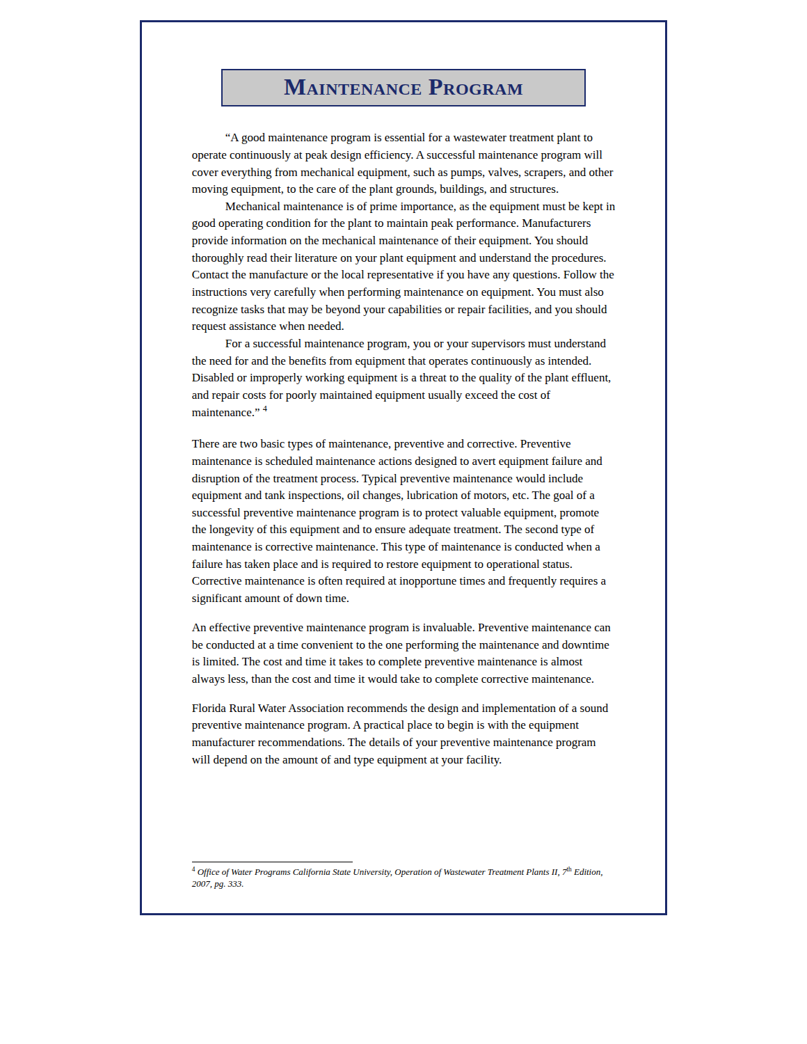Maintenance Program
“A good maintenance program is essential for a wastewater treatment plant to operate continuously at peak design efficiency. A successful maintenance program will cover everything from mechanical equipment, such as pumps, valves, scrapers, and other moving equipment, to the care of the plant grounds, buildings, and structures.
Mechanical maintenance is of prime importance, as the equipment must be kept in good operating condition for the plant to maintain peak performance. Manufacturers provide information on the mechanical maintenance of their equipment. You should thoroughly read their literature on your plant equipment and understand the procedures. Contact the manufacture or the local representative if you have any questions. Follow the instructions very carefully when performing maintenance on equipment. You must also recognize tasks that may be beyond your capabilities or repair facilities, and you should request assistance when needed.
For a successful maintenance program, you or your supervisors must understand the need for and the benefits from equipment that operates continuously as intended. Disabled or improperly working equipment is a threat to the quality of the plant effluent, and repair costs for poorly maintained equipment usually exceed the cost of maintenance.” 4
There are two basic types of maintenance, preventive and corrective. Preventive maintenance is scheduled maintenance actions designed to avert equipment failure and disruption of the treatment process. Typical preventive maintenance would include equipment and tank inspections, oil changes, lubrication of motors, etc. The goal of a successful preventive maintenance program is to protect valuable equipment, promote the longevity of this equipment and to ensure adequate treatment. The second type of maintenance is corrective maintenance. This type of maintenance is conducted when a failure has taken place and is required to restore equipment to operational status. Corrective maintenance is often required at inopportune times and frequently requires a significant amount of down time.
An effective preventive maintenance program is invaluable. Preventive maintenance can be conducted at a time convenient to the one performing the maintenance and downtime is limited. The cost and time it takes to complete preventive maintenance is almost always less, than the cost and time it would take to complete corrective maintenance.
Florida Rural Water Association recommends the design and implementation of a sound preventive maintenance program. A practical place to begin is with the equipment manufacturer recommendations. The details of your preventive maintenance program will depend on the amount of and type equipment at your facility.
4 Office of Water Programs California State University, Operation of Wastewater Treatment Plants II, 7th Edition, 2007, pg. 333.